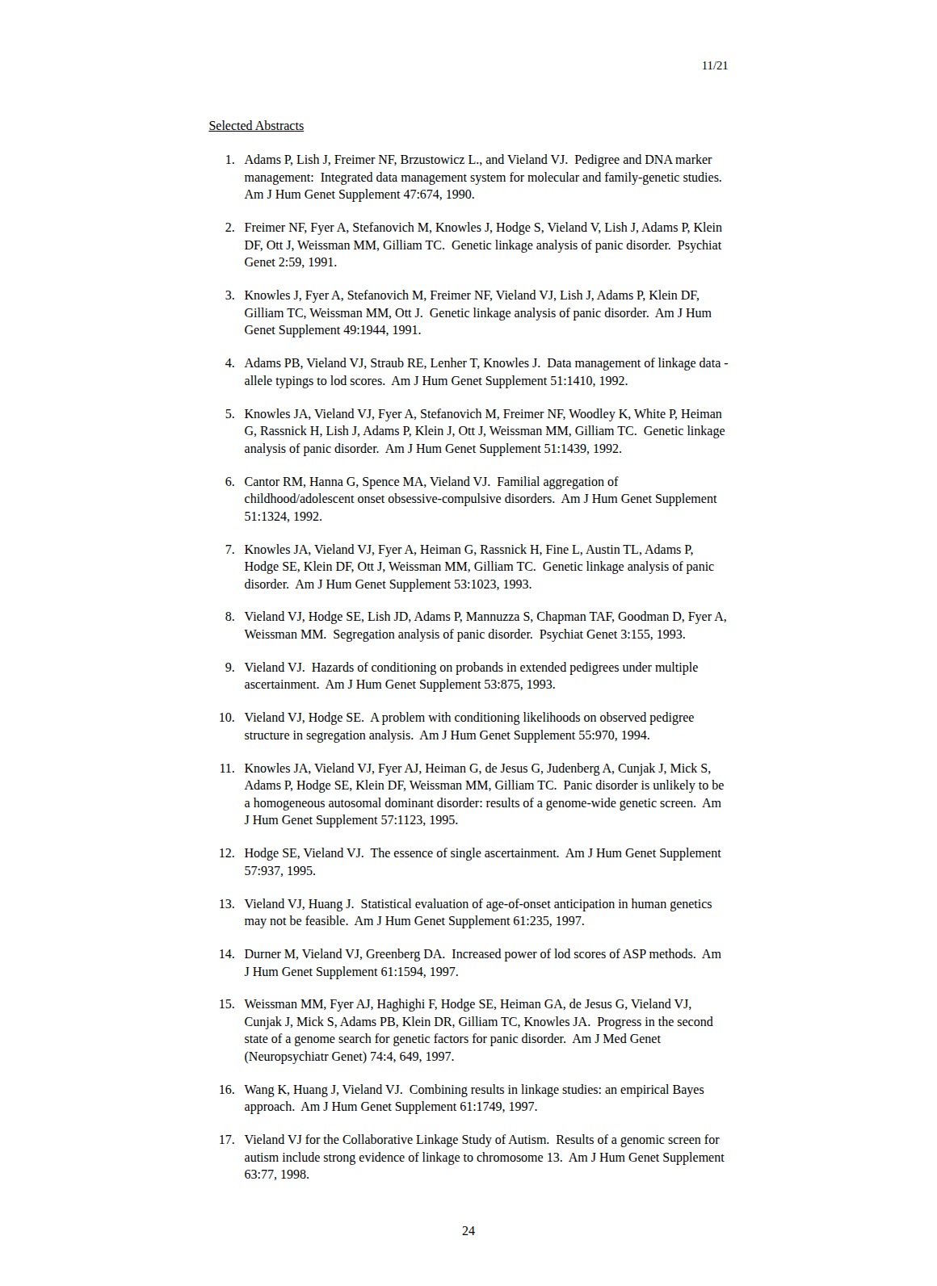11/21
Selected Abstracts
Adams P, Lish J, Freimer NF, Brzustowicz L., and Vieland VJ. Pedigree and DNA marker management: Integrated data management system for molecular and family-genetic studies. Am J Hum Genet Supplement 47:674, 1990.
Freimer NF, Fyer A, Stefanovich M, Knowles J, Hodge S, Vieland V, Lish J, Adams P, Klein DF, Ott J, Weissman MM, Gilliam TC. Genetic linkage analysis of panic disorder. Psychiat Genet 2:59, 1991.
Knowles J, Fyer A, Stefanovich M, Freimer NF, Vieland VJ, Lish J, Adams P, Klein DF, Gilliam TC, Weissman MM, Ott J. Genetic linkage analysis of panic disorder. Am J Hum Genet Supplement 49:1944, 1991.
Adams PB, Vieland VJ, Straub RE, Lenher T, Knowles J. Data management of linkage data - allele typings to lod scores. Am J Hum Genet Supplement 51:1410, 1992.
Knowles JA, Vieland VJ, Fyer A, Stefanovich M, Freimer NF, Woodley K, White P, Heiman G, Rassnick H, Lish J, Adams P, Klein J, Ott J, Weissman MM, Gilliam TC. Genetic linkage analysis of panic disorder. Am J Hum Genet Supplement 51:1439, 1992.
Cantor RM, Hanna G, Spence MA, Vieland VJ. Familial aggregation of childhood/adolescent onset obsessive-compulsive disorders. Am J Hum Genet Supplement 51:1324, 1992.
Knowles JA, Vieland VJ, Fyer A, Heiman G, Rassnick H, Fine L, Austin TL, Adams P, Hodge SE, Klein DF, Ott J, Weissman MM, Gilliam TC. Genetic linkage analysis of panic disorder. Am J Hum Genet Supplement 53:1023, 1993.
Vieland VJ, Hodge SE, Lish JD, Adams P, Mannuzza S, Chapman TAF, Goodman D, Fyer A, Weissman MM. Segregation analysis of panic disorder. Psychiat Genet 3:155, 1993.
Vieland VJ. Hazards of conditioning on probands in extended pedigrees under multiple ascertainment. Am J Hum Genet Supplement 53:875, 1993.
Vieland VJ, Hodge SE. A problem with conditioning likelihoods on observed pedigree structure in segregation analysis. Am J Hum Genet Supplement 55:970, 1994.
Knowles JA, Vieland VJ, Fyer AJ, Heiman G, de Jesus G, Judenberg A, Cunjak J, Mick S, Adams P, Hodge SE, Klein DF, Weissman MM, Gilliam TC. Panic disorder is unlikely to be a homogeneous autosomal dominant disorder: results of a genome-wide genetic screen. Am J Hum Genet Supplement 57:1123, 1995.
Hodge SE, Vieland VJ. The essence of single ascertainment. Am J Hum Genet Supplement 57:937, 1995.
Vieland VJ, Huang J. Statistical evaluation of age-of-onset anticipation in human genetics may not be feasible. Am J Hum Genet Supplement 61:235, 1997.
Durner M, Vieland VJ, Greenberg DA. Increased power of lod scores of ASP methods. Am J Hum Genet Supplement 61:1594, 1997.
Weissman MM, Fyer AJ, Haghighi F, Hodge SE, Heiman GA, de Jesus G, Vieland VJ, Cunjak J, Mick S, Adams PB, Klein DR, Gilliam TC, Knowles JA. Progress in the second state of a genome search for genetic factors for panic disorder. Am J Med Genet (Neuropsychiatr Genet) 74:4, 649, 1997.
Wang K, Huang J, Vieland VJ. Combining results in linkage studies: an empirical Bayes approach. Am J Hum Genet Supplement 61:1749, 1997.
Vieland VJ for the Collaborative Linkage Study of Autism. Results of a genomic screen for autism include strong evidence of linkage to chromosome 13. Am J Hum Genet Supplement 63:77, 1998.
24